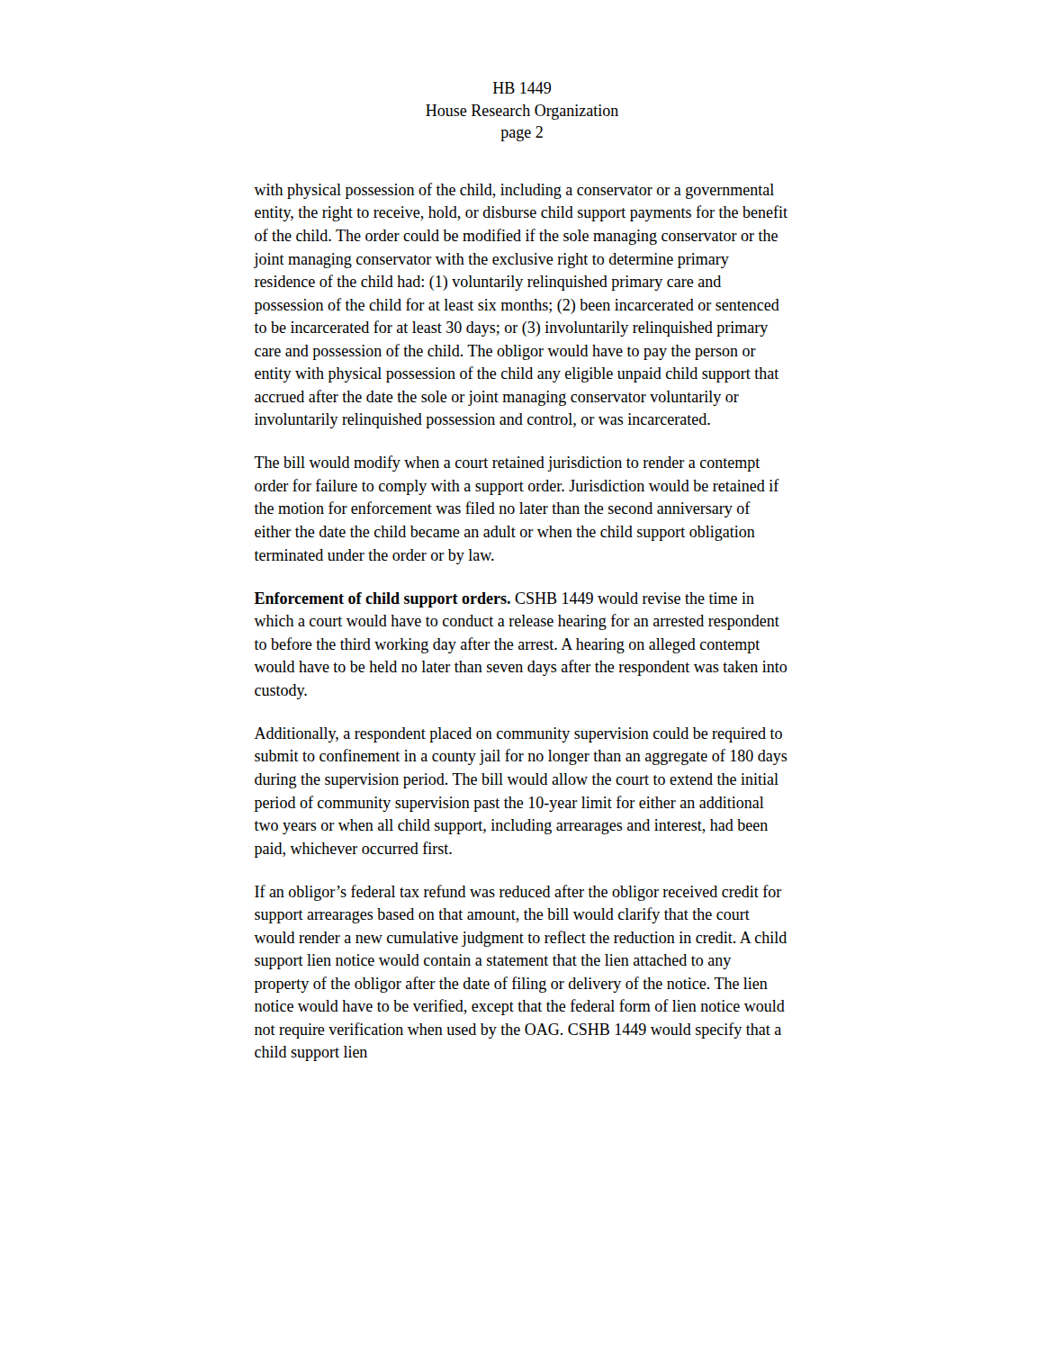HB 1449 House Research Organization page 2
with physical possession of the child, including a conservator or a governmental entity, the right to receive, hold, or disburse child support payments for the benefit of the child. The order could be modified if the sole managing conservator or the joint managing conservator with the exclusive right to determine primary residence of the child had: (1) voluntarily relinquished primary care and possession of the child for at least six months; (2) been incarcerated or sentenced to be incarcerated for at least 30 days; or (3) involuntarily relinquished primary care and possession of the child. The obligor would have to pay the person or entity with physical possession of the child any eligible unpaid child support that accrued after the date the sole or joint managing conservator voluntarily or involuntarily relinquished possession and control, or was incarcerated.
The bill would modify when a court retained jurisdiction to render a contempt order for failure to comply with a support order. Jurisdiction would be retained if the motion for enforcement was filed no later than the second anniversary of either the date the child became an adult or when the child support obligation terminated under the order or by law.
Enforcement of child support orders. CSHB 1449 would revise the time in which a court would have to conduct a release hearing for an arrested respondent to before the third working day after the arrest. A hearing on alleged contempt would have to be held no later than seven days after the respondent was taken into custody.
Additionally, a respondent placed on community supervision could be required to submit to confinement in a county jail for no longer than an aggregate of 180 days during the supervision period. The bill would allow the court to extend the initial period of community supervision past the 10-year limit for either an additional two years or when all child support, including arrearages and interest, had been paid, whichever occurred first.
If an obligor’s federal tax refund was reduced after the obligor received credit for support arrearages based on that amount, the bill would clarify that the court would render a new cumulative judgment to reflect the reduction in credit. A child support lien notice would contain a statement that the lien attached to any property of the obligor after the date of filing or delivery of the notice. The lien notice would have to be verified, except that the federal form of lien notice would not require verification when used by the OAG. CSHB 1449 would specify that a child support lien